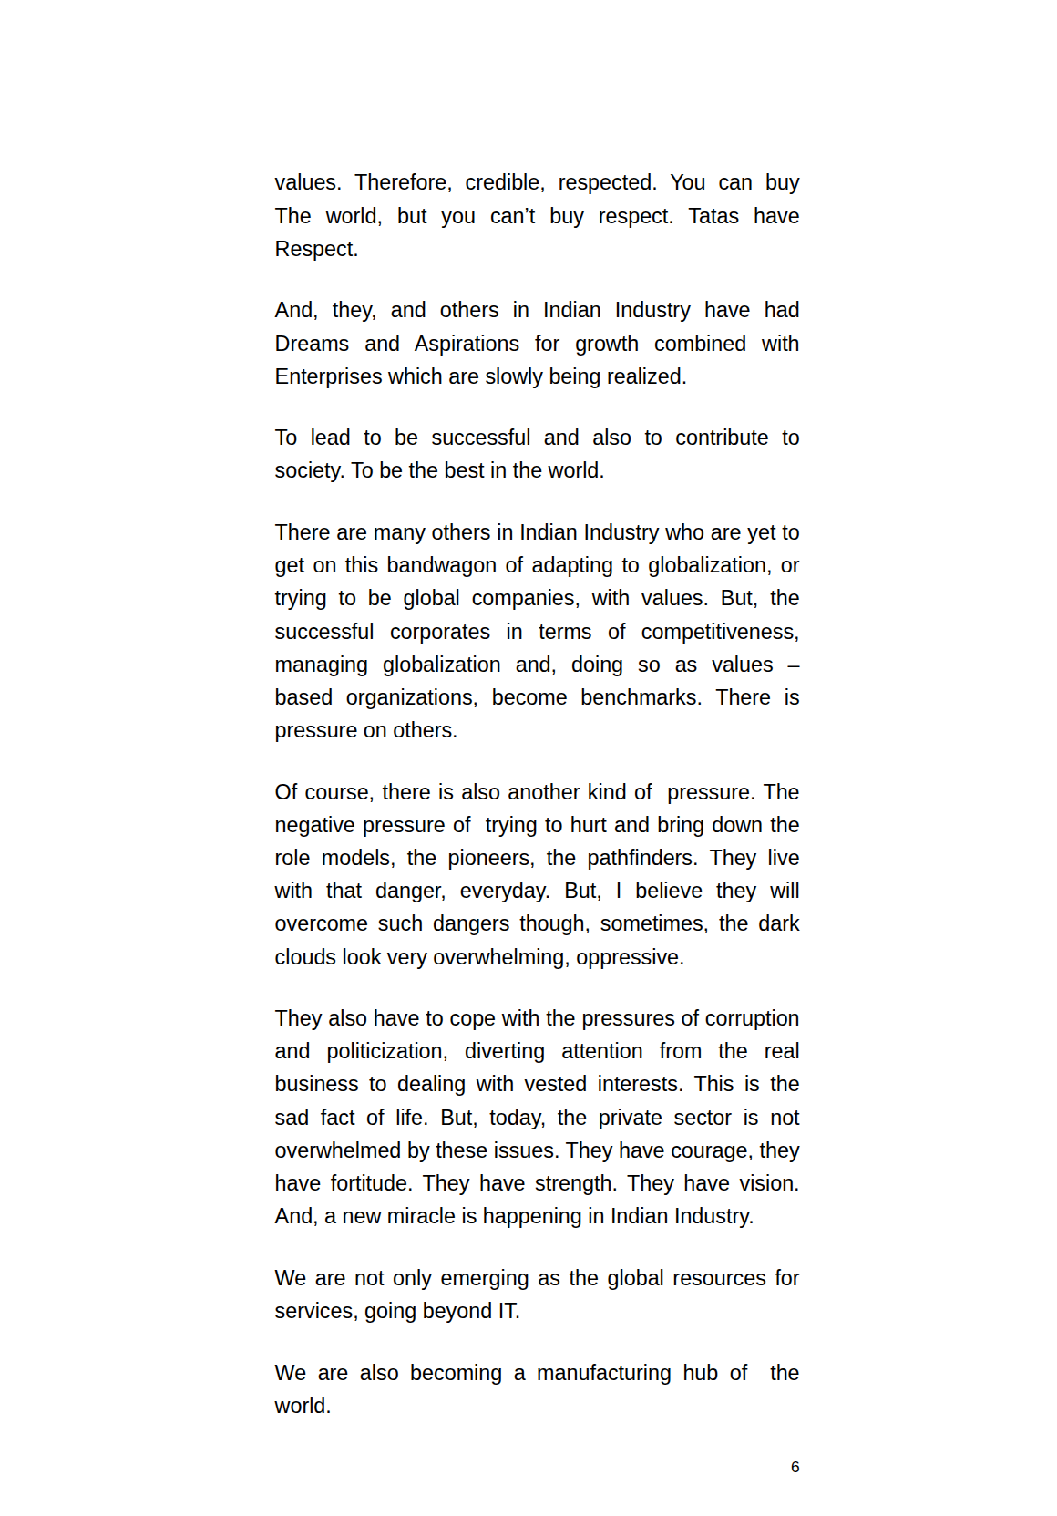values. Therefore, credible, respected. You can buy The world, but you can’t buy respect. Tatas have Respect.
And, they, and others in Indian Industry have had Dreams and Aspirations for growth combined with Enterprises which are slowly being realized.
To lead to be successful and also to contribute to society. To be the best in the world.
There are many others in Indian Industry who are yet to get on this bandwagon of adapting to globalization, or trying to be global companies, with values. But, the successful corporates in terms of competitiveness, managing globalization and, doing so as values – based organizations, become benchmarks. There is pressure on others.
Of course, there is also another kind of pressure. The negative pressure of trying to hurt and bring down the role models, the pioneers, the pathfinders. They live with that danger, everyday. But, I believe they will overcome such dangers though, sometimes, the dark clouds look very overwhelming, oppressive.
They also have to cope with the pressures of corruption and politicization, diverting attention from the real business to dealing with vested interests. This is the sad fact of life. But, today, the private sector is not overwhelmed by these issues. They have courage, they have fortitude. They have strength. They have vision. And, a new miracle is happening in Indian Industry.
We are not only emerging as the global resources for services, going beyond IT.
We are also becoming a manufacturing hub of the world.
6